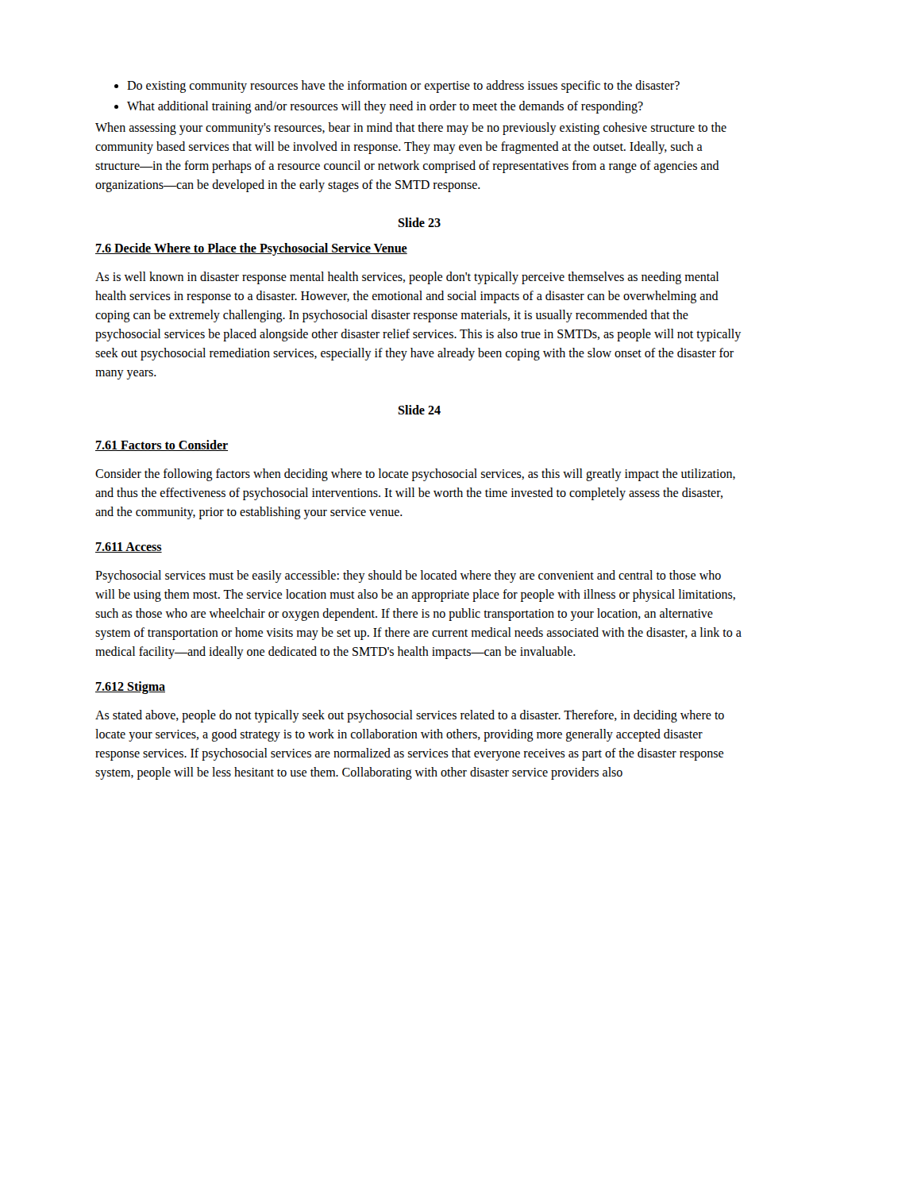Do existing community resources have the information or expertise to address issues specific to the disaster?
What additional training and/or resources will they need in order to meet the demands of responding?
When assessing your community's resources, bear in mind that there may be no previously existing cohesive structure to the community based services that will be involved in response. They may even be fragmented at the outset. Ideally, such a structure—in the form perhaps of a resource council or network comprised of representatives from a range of agencies and organizations—can be developed in the early stages of the SMTD response.
Slide 23
7.6 Decide Where to Place the Psychosocial Service Venue
As is well known in disaster response mental health services, people don't typically perceive themselves as needing mental health services in response to a disaster. However, the emotional and social impacts of a disaster can be overwhelming and coping can be extremely challenging. In psychosocial disaster response materials, it is usually recommended that the psychosocial services be placed alongside other disaster relief services. This is also true in SMTDs, as people will not typically seek out psychosocial remediation services, especially if they have already been coping with the slow onset of the disaster for many years.
Slide 24
7.61 Factors to Consider
Consider the following factors when deciding where to locate psychosocial services, as this will greatly impact the utilization, and thus the effectiveness of psychosocial interventions. It will be worth the time invested to completely assess the disaster, and the community, prior to establishing your service venue.
7.611 Access
Psychosocial services must be easily accessible: they should be located where they are convenient and central to those who will be using them most. The service location must also be an appropriate place for people with illness or physical limitations, such as those who are wheelchair or oxygen dependent. If there is no public transportation to your location, an alternative system of transportation or home visits may be set up. If there are current medical needs associated with the disaster, a link to a medical facility—and ideally one dedicated to the SMTD's health impacts—can be invaluable.
7.612 Stigma
As stated above, people do not typically seek out psychosocial services related to a disaster. Therefore, in deciding where to locate your services, a good strategy is to work in collaboration with others, providing more generally accepted disaster response services. If psychosocial services are normalized as services that everyone receives as part of the disaster response system, people will be less hesitant to use them. Collaborating with other disaster service providers also